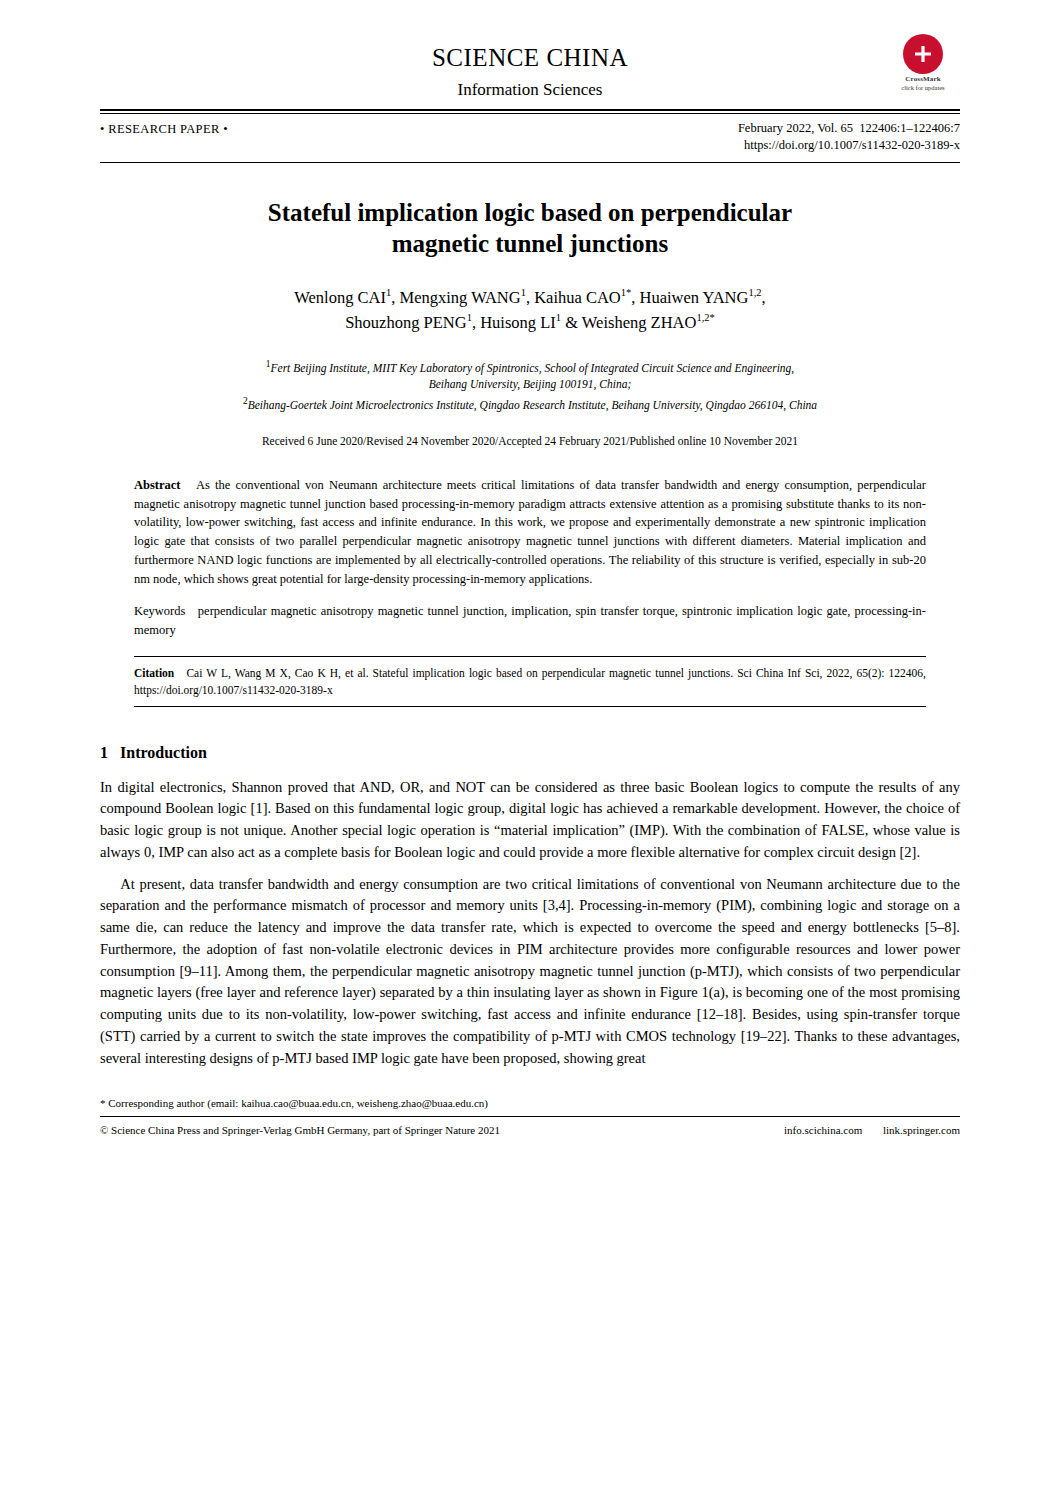CrossMark
click for updates
SCIENCE CHINA
Information Sciences
• RESEARCH PAPER •
February 2022, Vol. 65 122406:1–122406:7
https://doi.org/10.1007/s11432-020-3189-x
Stateful implication logic based on perpendicular
magnetic tunnel junctions
Wenlong CAI1, Mengxing WANG1, Kaihua CAO1*, Huaiwen YANG1,2,
Shouzhong PENG1, Huisong LI1 & Weisheng ZHAO1,2*
1Fert Beijing Institute, MIIT Key Laboratory of Spintronics, School of Integrated Circuit Science and Engineering,
Beihang University, Beijing 100191, China;
2Beihang-Goertek Joint Microelectronics Institute, Qingdao Research Institute, Beihang University, Qingdao 266104, China
Received 6 June 2020/Revised 24 November 2020/Accepted 24 February 2021/Published online 10 November 2021
Abstract As the conventional von Neumann architecture meets critical limitations of data transfer bandwidth and energy consumption, perpendicular magnetic anisotropy magnetic tunnel junction based processing-in-memory paradigm attracts extensive attention as a promising substitute thanks to its non-volatility, low-power switching, fast access and infinite endurance. In this work, we propose and experimentally demonstrate a new spintronic implication logic gate that consists of two parallel perpendicular magnetic anisotropy magnetic tunnel junctions with different diameters. Material implication and furthermore NAND logic functions are implemented by all electrically-controlled operations. The reliability of this structure is verified, especially in sub-20 nm node, which shows great potential for large-density processing-in-memory applications.
Keywords perpendicular magnetic anisotropy magnetic tunnel junction, implication, spin transfer torque, spintronic implication logic gate, processing-in-memory
Citation Cai W L, Wang M X, Cao K H, et al. Stateful implication logic based on perpendicular magnetic tunnel junctions. Sci China Inf Sci, 2022, 65(2): 122406, https://doi.org/10.1007/s11432-020-3189-x
1 Introduction
In digital electronics, Shannon proved that AND, OR, and NOT can be considered as three basic Boolean logics to compute the results of any compound Boolean logic [1]. Based on this fundamental logic group, digital logic has achieved a remarkable development. However, the choice of basic logic group is not unique. Another special logic operation is “material implication” (IMP). With the combination of FALSE, whose value is always 0, IMP can also act as a complete basis for Boolean logic and could provide a more flexible alternative for complex circuit design [2].
At present, data transfer bandwidth and energy consumption are two critical limitations of conventional von Neumann architecture due to the separation and the performance mismatch of processor and memory units [3,4]. Processing-in-memory (PIM), combining logic and storage on a same die, can reduce the latency and improve the data transfer rate, which is expected to overcome the speed and energy bottlenecks [5–8]. Furthermore, the adoption of fast non-volatile electronic devices in PIM architecture provides more configurable resources and lower power consumption [9–11]. Among them, the perpendicular magnetic anisotropy magnetic tunnel junction (p-MTJ), which consists of two perpendicular magnetic layers (free layer and reference layer) separated by a thin insulating layer as shown in Figure 1(a), is becoming one of the most promising computing units due to its non-volatility, low-power switching, fast access and infinite endurance [12–18]. Besides, using spin-transfer torque (STT) carried by a current to switch the state improves the compatibility of p-MTJ with CMOS technology [19–22]. Thanks to these advantages, several interesting designs of p-MTJ based IMP logic gate have been proposed, showing great
* Corresponding author (email: kaihua.cao@buaa.edu.cn, weisheng.zhao@buaa.edu.cn)
© Science China Press and Springer-Verlag GmbH Germany, part of Springer Nature 2021
info.scichina.com link.springer.com